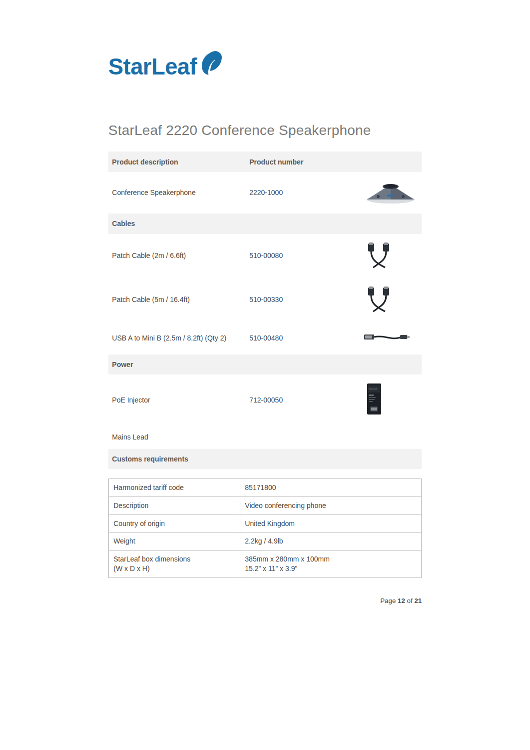StarLeaf
StarLeaf 2220 Conference Speakerphone
| Product description | Product number | |
| Conference Speakerphone | 2220-1000 | |
| Cables | | |
| Patch Cable (2m / 6.6ft) | 510-00080 | |
| Patch Cable (5m / 16.4ft) | 510-00330 | |
| USB A to Mini B (2.5m / 8.2ft) (Qty 2) | 510-00480 | |
| Power | | |
| PoE Injector | 712-00050 | StarLeaf |
| Mains Lead | | |
| Customs requirements | | |
| Harmonized tariff code | 85171800 |
| Description | Video conferencing phone |
| Country of origin | United Kingdom |
| Weight | 2.2kg / 4.9lb |
| StarLeaf box dimensions (W x D x H) | 385mm x 280mm x 100mm 15.2” x 11” x 3.9” |
Page 12 of 21